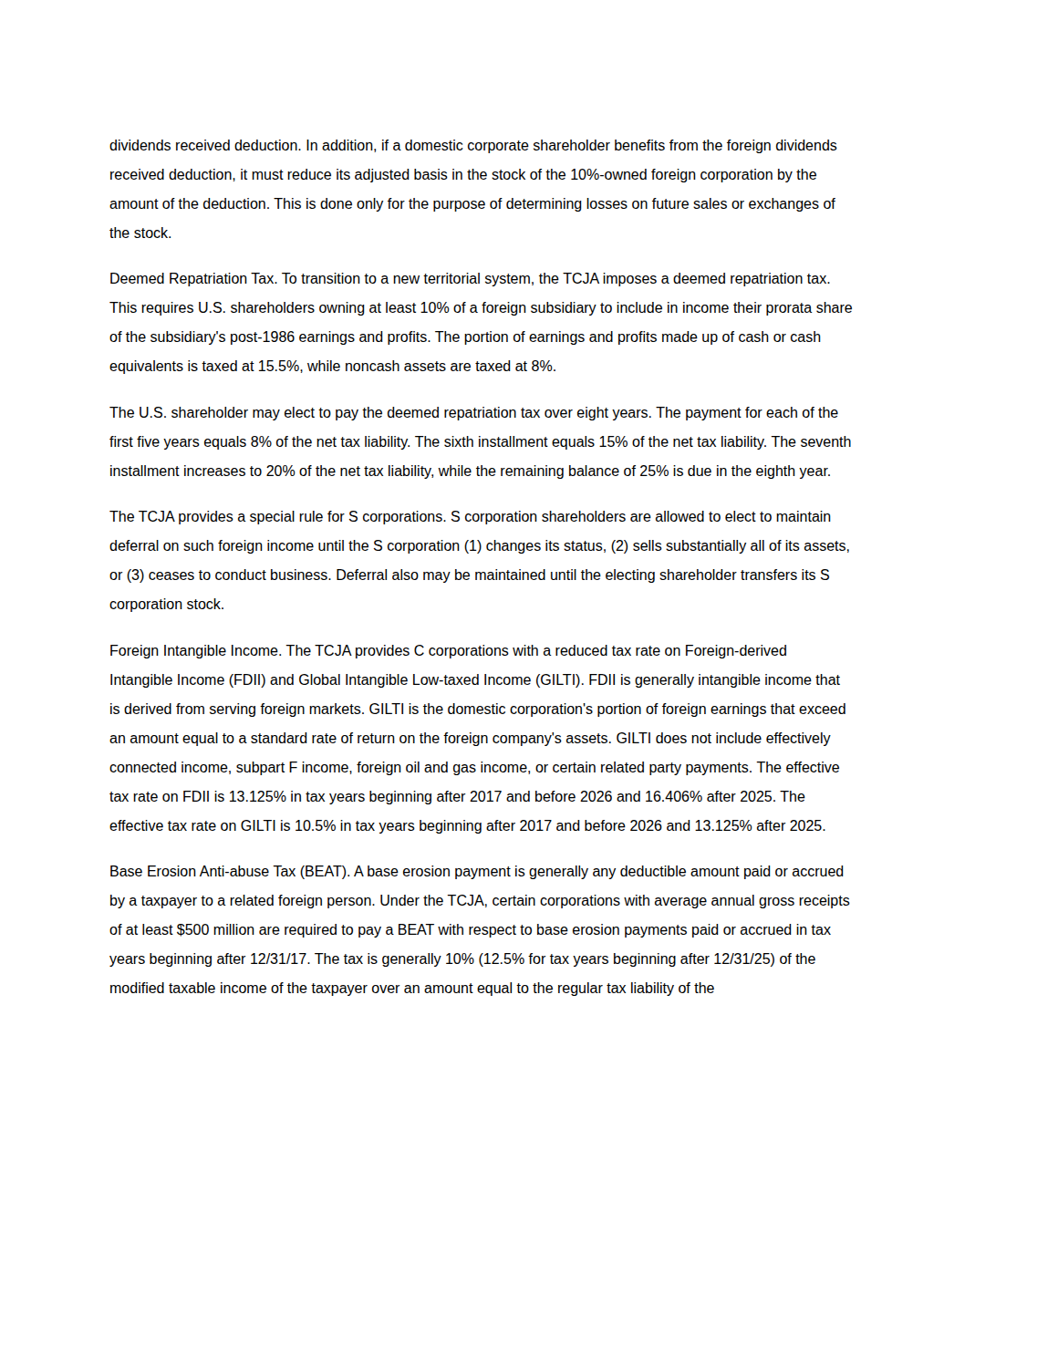dividends received deduction. In addition, if a domestic corporate shareholder benefits from the foreign dividends received deduction, it must reduce its adjusted basis in the stock of the 10%-owned foreign corporation by the amount of the deduction. This is done only for the purpose of determining losses on future sales or exchanges of the stock.
Deemed Repatriation Tax. To transition to a new territorial system, the TCJA imposes a deemed repatriation tax. This requires U.S. shareholders owning at least 10% of a foreign subsidiary to include in income their prorata share of the subsidiary's post-1986 earnings and profits. The portion of earnings and profits made up of cash or cash equivalents is taxed at 15.5%, while noncash assets are taxed at 8%.
The U.S. shareholder may elect to pay the deemed repatriation tax over eight years. The payment for each of the first five years equals 8% of the net tax liability. The sixth installment equals 15% of the net tax liability. The seventh installment increases to 20% of the net tax liability, while the remaining balance of 25% is due in the eighth year.
The TCJA provides a special rule for S corporations. S corporation shareholders are allowed to elect to maintain deferral on such foreign income until the S corporation (1) changes its status, (2) sells substantially all of its assets, or (3) ceases to conduct business. Deferral also may be maintained until the electing shareholder transfers its S corporation stock.
Foreign Intangible Income. The TCJA provides C corporations with a reduced tax rate on Foreign-derived Intangible Income (FDII) and Global Intangible Low-taxed Income (GILTI). FDII is generally intangible income that is derived from serving foreign markets. GILTI is the domestic corporation's portion of foreign earnings that exceed an amount equal to a standard rate of return on the foreign company's assets. GILTI does not include effectively connected income, subpart F income, foreign oil and gas income, or certain related party payments. The effective tax rate on FDII is 13.125% in tax years beginning after 2017 and before 2026 and 16.406% after 2025. The effective tax rate on GILTI is 10.5% in tax years beginning after 2017 and before 2026 and 13.125% after 2025.
Base Erosion Anti-abuse Tax (BEAT). A base erosion payment is generally any deductible amount paid or accrued by a taxpayer to a related foreign person. Under the TCJA, certain corporations with average annual gross receipts of at least $500 million are required to pay a BEAT with respect to base erosion payments paid or accrued in tax years beginning after 12/31/17. The tax is generally 10% (12.5% for tax years beginning after 12/31/25) of the modified taxable income of the taxpayer over an amount equal to the regular tax liability of the